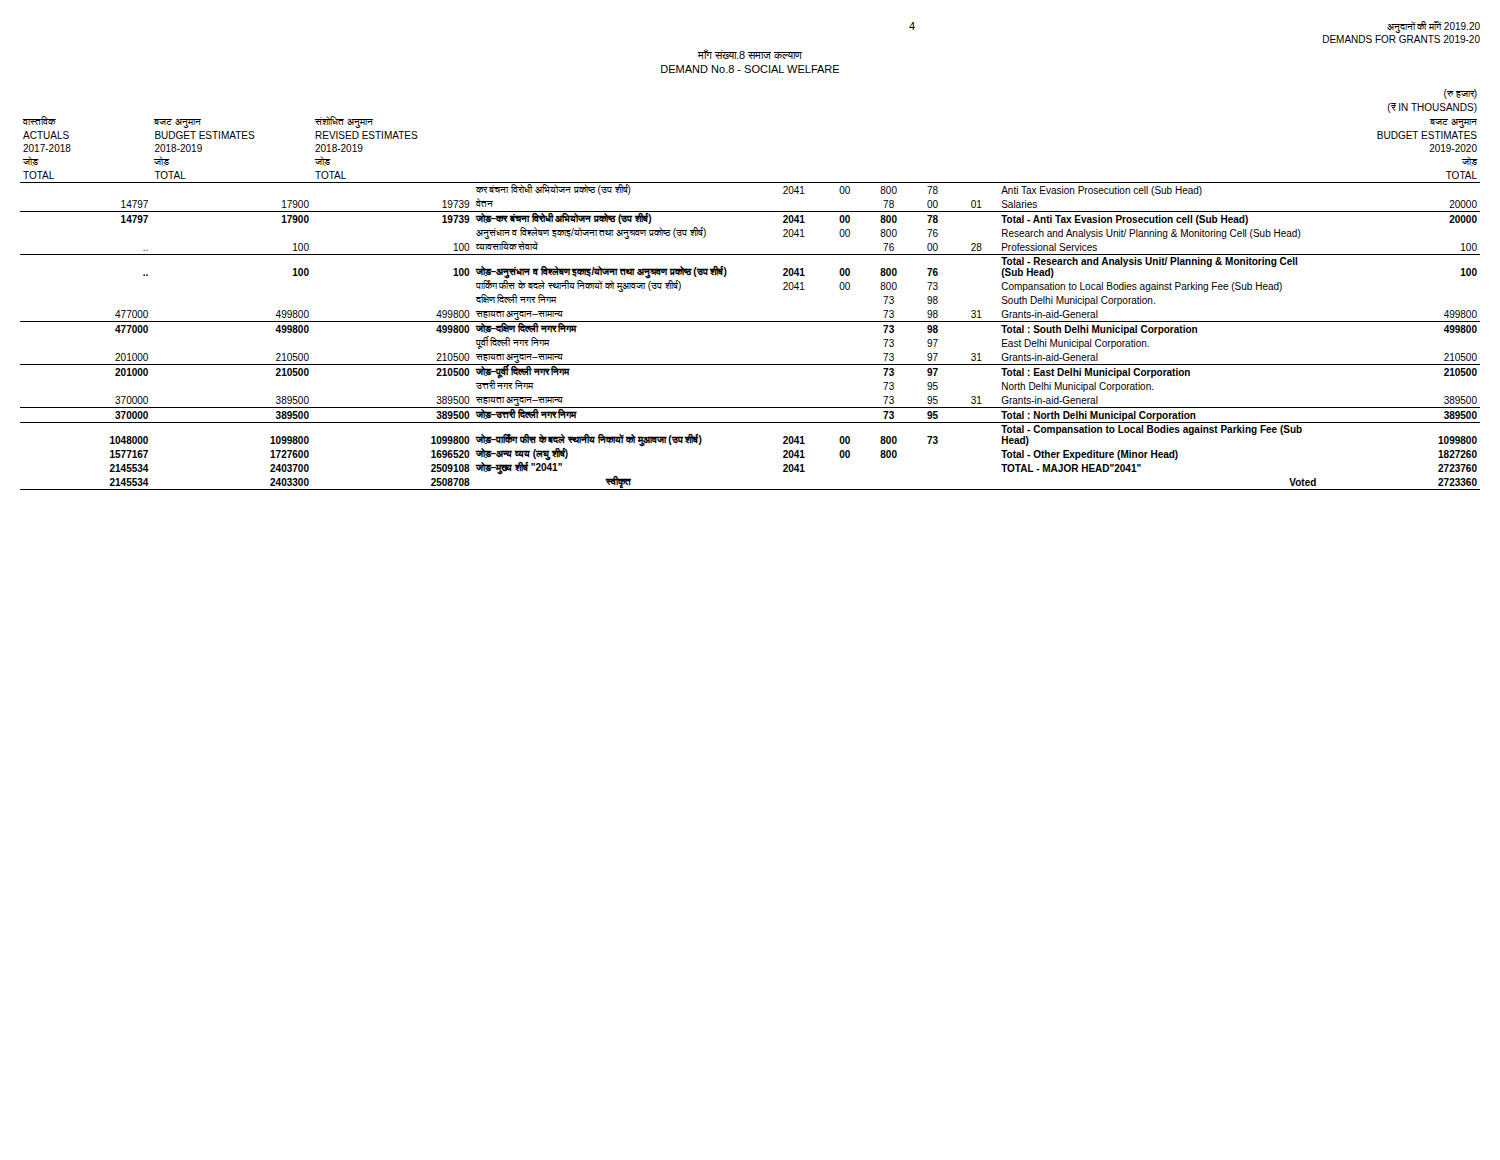4
अनुदानों की माँगें 2019.20
DEMANDS FOR GRANTS 2019-20
माँग संख्या.8 समाज कल्याण
DEMAND No.8 - SOCIAL WELFARE
| | (रु हजार) |
| | (₹ IN THOUSANDS) |
| वास्तविक | बजट अनुमान | संशोधित अनुमान | | बजट अनुमान |
| ACTUALS | BUDGET ESTIMATES | REVISED ESTIMATES | | BUDGET ESTIMATES |
| 2017-2018 | 2018-2019 | 2018-2019 | | 2019-2020 |
| जोड़ | जोड़ | जोड़ | | जोड़ |
| TOTAL | TOTAL | TOTAL | | TOTAL |
| | कर बंचना विरोधी अभियोजन प्रकोष्ठ (उप शीर्ष) | 2041 | 00 | 800 | 78 | | Anti Tax Evasion Prosecution cell (Sub Head) | |
| 14797 | 17900 | 19739 | वेतन | | 78 | 00 | 01 | Salaries | 20000 |
| 14797 | 17900 | 19739 | जोड़–कर बंचना विरोधी अभियोजन प्रकोष्ठ (उप शीर्ष) | 2041 | 00 | 800 | 78 | | Total - Anti Tax Evasion Prosecution cell (Sub Head) | 20000 |
| | अनुसंधान व विश्लेषण इकाइ/योजना तथा अनुश्रवण प्रकोष्ठ (उप शीर्ष) | 2041 | 00 | 800 | 76 | | Research and Analysis Unit/ Planning & Monitoring Cell (Sub Head) | |
| .. | 100 | 100 | व्यावसायिक सेवायें | | 76 | 00 | 28 | Professional Services | 100 |
| .. | 100 | 100 | जोड़–अनुसंधान व विश्लेषण इकाइ/योजना तथा अनुश्रवण प्रकोष्ठ (उप शीर्ष) | 2041 | 00 | 800 | 76 | | Total - Research and Analysis Unit/ Planning & Monitoring Cell (Sub Head) | 100 |
| | पार्किंग फीस के बदले स्थानीय निकायों को मुआवजा (उप शीर्ष) | 2041 | 00 | 800 | 73 | | Compansation to Local Bodies against Parking Fee (Sub Head) | |
| | दक्षिण दिल्ली नगर निगम | | 73 | 98 | | South Delhi Municipal Corporation. | |
| 477000 | 499800 | 499800 | सहायता अनुदान–सामान्य | | 73 | 98 | 31 | Grants-in-aid-General | 499800 |
| 477000 | 499800 | 499800 | जोड़–दक्षिण दिल्ली नगर निगम | | 73 | 98 | | Total : South Delhi Municipal Corporation | 499800 |
| | पूर्वी दिल्ली नगर निगम | | 73 | 97 | | East Delhi Municipal Corporation. | |
| 201000 | 210500 | 210500 | सहायता अनुदान–सामान्य | | 73 | 97 | 31 | Grants-in-aid-General | 210500 |
| 201000 | 210500 | 210500 | जोड़–पूर्वी दिल्ली नगर निगम | | 73 | 97 | | Total : East Delhi Municipal Corporation | 210500 |
| | उत्तरी नगर निगम | | 73 | 95 | | North Delhi Municipal Corporation. | |
| 370000 | 389500 | 389500 | सहायता अनुदान–सामान्य | | 73 | 95 | 31 | Grants-in-aid-General | 389500 |
| 370000 | 389500 | 389500 | जोड़–उत्तरी दिल्ली नगर निगम | | 73 | 95 | | Total : North Delhi Municipal Corporation | 389500 |
| 1048000 | 1099800 | 1099800 | जोड़–पार्किंग फीस के बदले स्थानीय निकायों को मुआवजा (उप शीर्ष) | 2041 | 00 | 800 | 73 | | Total - Compansation to Local Bodies against Parking Fee (Sub Head) | 1099800 |
| 1577167 | 1727600 | 1696520 | जोड़–अन्य व्यय (लघु शीर्ष) | 2041 | 00 | 800 | | Total - Other Expediture (Minor Head) | 1827260 |
| 2145534 | 2403700 | 2509108 | जोड़–मुख्य शीर्ष "2041" | 2041 | | TOTAL - MAJOR HEAD"2041" | 2723760 |
| 2145534 | 2403300 | 2508708 | स्वीकृत | | Voted | 2723360 |